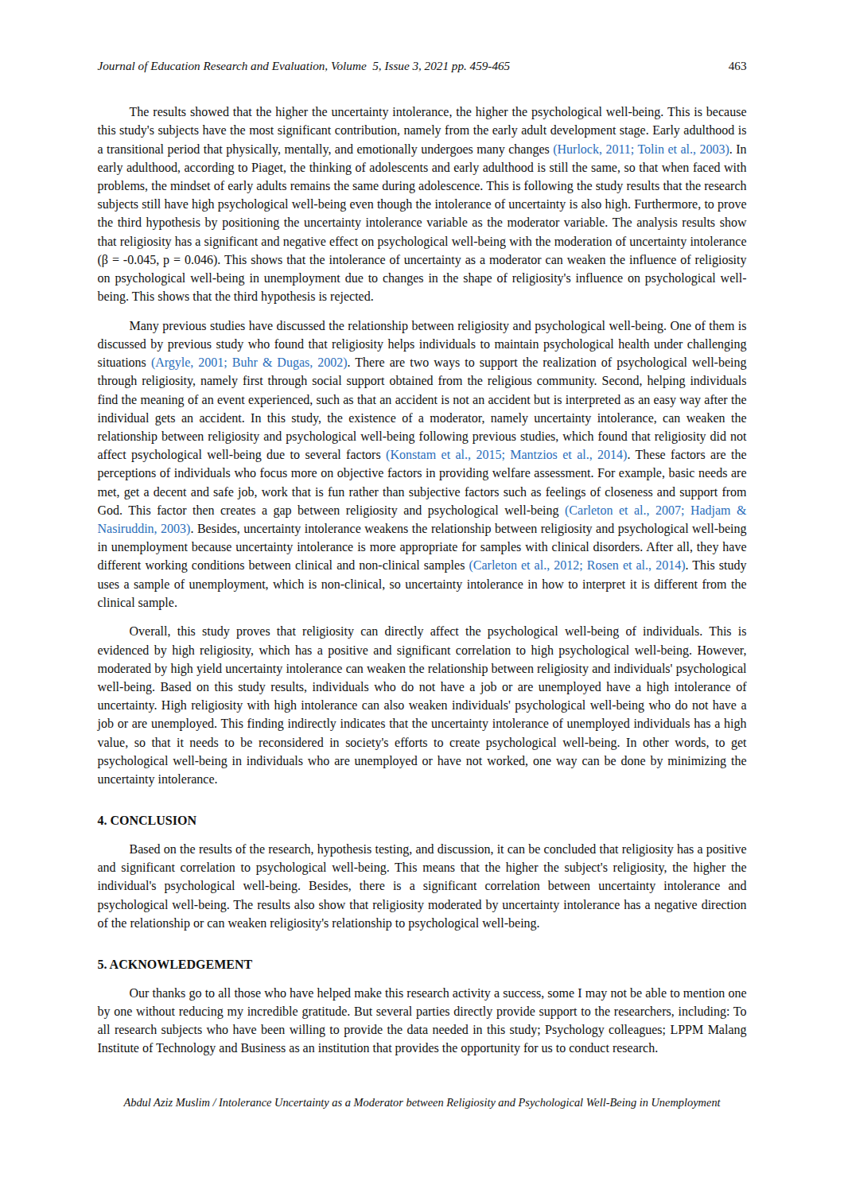Journal of Education Research and Evaluation, Volume 5, Issue 3, 2021 pp. 459-465 463
The results showed that the higher the uncertainty intolerance, the higher the psychological well-being. This is because this study's subjects have the most significant contribution, namely from the early adult development stage. Early adulthood is a transitional period that physically, mentally, and emotionally undergoes many changes (Hurlock, 2011; Tolin et al., 2003). In early adulthood, according to Piaget, the thinking of adolescents and early adulthood is still the same, so that when faced with problems, the mindset of early adults remains the same during adolescence. This is following the study results that the research subjects still have high psychological well-being even though the intolerance of uncertainty is also high. Furthermore, to prove the third hypothesis by positioning the uncertainty intolerance variable as the moderator variable. The analysis results show that religiosity has a significant and negative effect on psychological well-being with the moderation of uncertainty intolerance (β = -0.045, p = 0.046). This shows that the intolerance of uncertainty as a moderator can weaken the influence of religiosity on psychological well-being in unemployment due to changes in the shape of religiosity's influence on psychological well-being. This shows that the third hypothesis is rejected.
Many previous studies have discussed the relationship between religiosity and psychological well-being. One of them is discussed by previous study who found that religiosity helps individuals to maintain psychological health under challenging situations (Argyle, 2001; Buhr & Dugas, 2002). There are two ways to support the realization of psychological well-being through religiosity, namely first through social support obtained from the religious community. Second, helping individuals find the meaning of an event experienced, such as that an accident is not an accident but is interpreted as an easy way after the individual gets an accident. In this study, the existence of a moderator, namely uncertainty intolerance, can weaken the relationship between religiosity and psychological well-being following previous studies, which found that religiosity did not affect psychological well-being due to several factors (Konstam et al., 2015; Mantzios et al., 2014). These factors are the perceptions of individuals who focus more on objective factors in providing welfare assessment. For example, basic needs are met, get a decent and safe job, work that is fun rather than subjective factors such as feelings of closeness and support from God. This factor then creates a gap between religiosity and psychological well-being (Carleton et al., 2007; Hadjam & Nasiruddin, 2003). Besides, uncertainty intolerance weakens the relationship between religiosity and psychological well-being in unemployment because uncertainty intolerance is more appropriate for samples with clinical disorders. After all, they have different working conditions between clinical and non-clinical samples (Carleton et al., 2012; Rosen et al., 2014). This study uses a sample of unemployment, which is non-clinical, so uncertainty intolerance in how to interpret it is different from the clinical sample.
Overall, this study proves that religiosity can directly affect the psychological well-being of individuals. This is evidenced by high religiosity, which has a positive and significant correlation to high psychological well-being. However, moderated by high yield uncertainty intolerance can weaken the relationship between religiosity and individuals' psychological well-being. Based on this study results, individuals who do not have a job or are unemployed have a high intolerance of uncertainty. High religiosity with high intolerance can also weaken individuals' psychological well-being who do not have a job or are unemployed. This finding indirectly indicates that the uncertainty intolerance of unemployed individuals has a high value, so that it needs to be reconsidered in society's efforts to create psychological well-being. In other words, to get psychological well-being in individuals who are unemployed or have not worked, one way can be done by minimizing the uncertainty intolerance.
4. CONCLUSION
Based on the results of the research, hypothesis testing, and discussion, it can be concluded that religiosity has a positive and significant correlation to psychological well-being. This means that the higher the subject's religiosity, the higher the individual's psychological well-being. Besides, there is a significant correlation between uncertainty intolerance and psychological well-being. The results also show that religiosity moderated by uncertainty intolerance has a negative direction of the relationship or can weaken religiosity's relationship to psychological well-being.
5. ACKNOWLEDGEMENT
Our thanks go to all those who have helped make this research activity a success, some I may not be able to mention one by one without reducing my incredible gratitude. But several parties directly provide support to the researchers, including: To all research subjects who have been willing to provide the data needed in this study; Psychology colleagues; LPPM Malang Institute of Technology and Business as an institution that provides the opportunity for us to conduct research.
Abdul Aziz Muslim / Intolerance Uncertainty as a Moderator between Religiosity and Psychological Well-Being in Unemployment